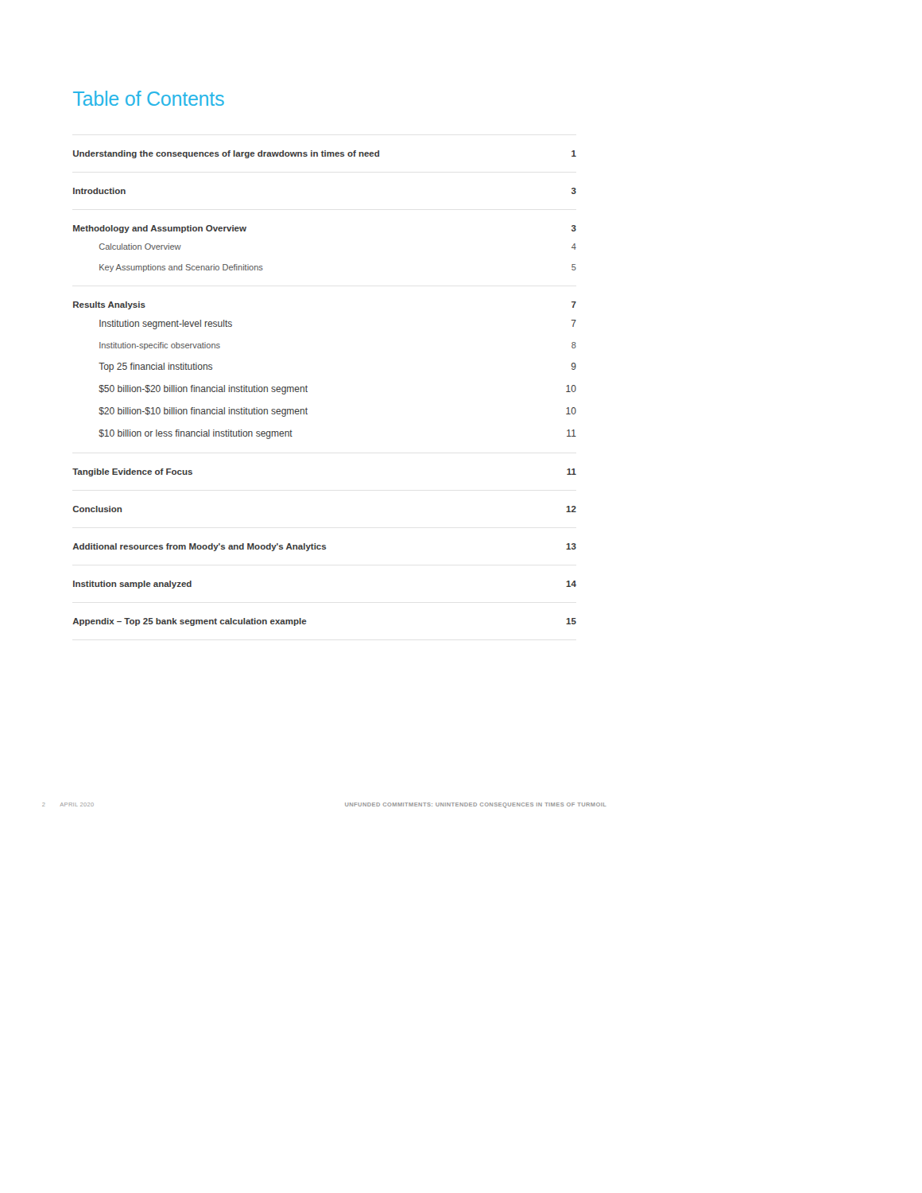Table of Contents
Understanding the consequences of large drawdowns in times of need 1
Introduction 3
Methodology and Assumption Overview 3
Calculation Overview 4
Key Assumptions and Scenario Definitions 5
Results Analysis 7
Institution segment-level results 7
Institution-specific observations 8
Top 25 financial institutions 9
$50 billion-$20 billion financial institution segment 10
$20 billion-$10 billion financial institution segment 10
$10 billion or less financial institution segment 11
Tangible Evidence of Focus 11
Conclusion 12
Additional resources from Moody's and Moody's Analytics 13
Institution sample analyzed 14
Appendix – Top 25 bank segment calculation example 15
2 APRIL 2020
UNFUNDED COMMITMENTS: UNINTENDED CONSEQUENCES IN TIMES OF TURMOIL